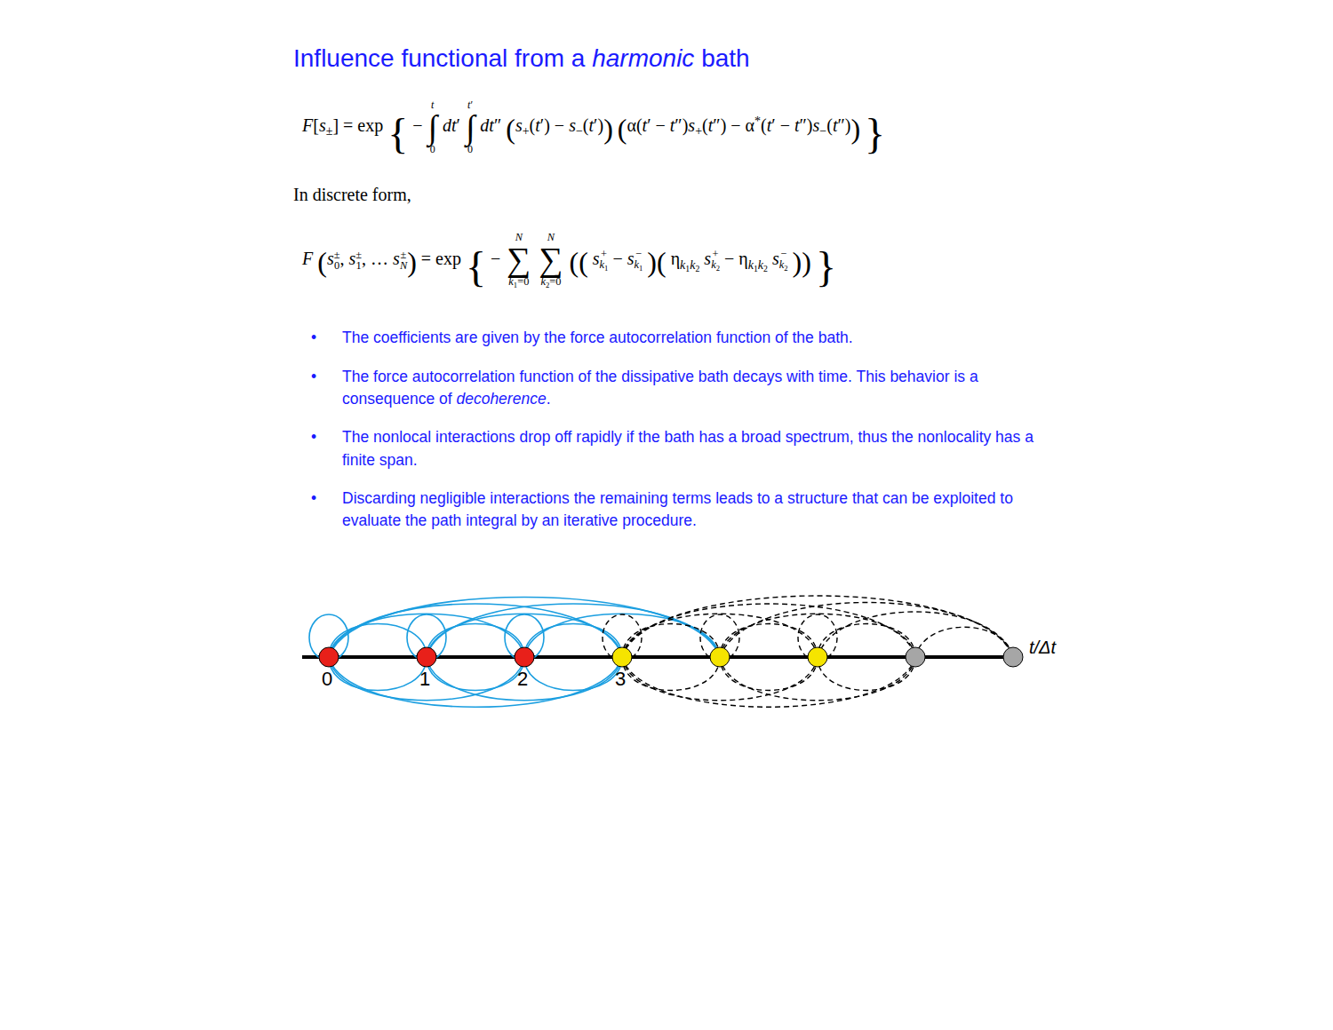Influence functional from a harmonic bath
F[s±] = exp { − t ∫ 0 dt′ t′ ∫ 0 dt″ (s+(t′) − s−(t′)) (α(t′ − t″)s+(t″) − α*(t′ − t″)s−(t″)) }
In discrete form,
F (s±0, s±1, … s±N) = exp { − N ∑ k 1=0 N ∑ k 2=0 (( s+k 1 − s−k 1 )( ηk 1 k 2 s+k 2 − ηk 1 k 2 s−k 2 )) }
The coefficients are given by the force autocorrelation function of the bath.
The force autocorrelation function of the dissipative bath decays with time. This behavior is a consequence of decoherence.
The nonlocal interactions drop off rapidly if the bath has a broad spectrum, thus the nonlocality has a finite span.
Discarding negligible interactions the remaining terms leads to a structure that can be exploited to evaluate the path integral by an iterative procedure.
0 1 2 3 t/Δt